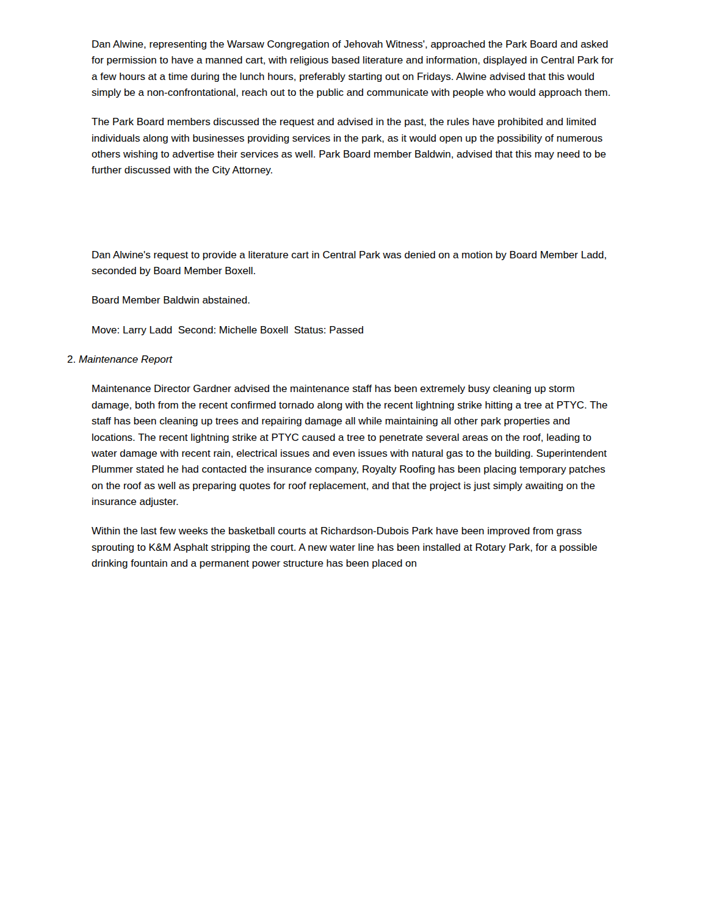Dan Alwine, representing the Warsaw Congregation of Jehovah Witness', approached the Park Board and asked for permission to have a manned cart, with religious based literature and information, displayed in Central Park for a few hours at a time during the lunch hours, preferably starting out on Fridays. Alwine advised that this would simply be a non-confrontational, reach out to the public and communicate with people who would approach them.
The Park Board members discussed the request and advised in the past, the rules have prohibited and limited individuals along with businesses providing services in the park, as it would open up the possibility of numerous others wishing to advertise their services as well. Park Board member Baldwin, advised that this may need to be further discussed with the City Attorney.
Dan Alwine's request to provide a literature cart in Central Park was denied on a motion by Board Member Ladd, seconded by Board Member Boxell.
Board Member Baldwin abstained.
Move: Larry Ladd Second: Michelle Boxell Status: Passed
Maintenance Report
Maintenance Director Gardner advised the maintenance staff has been extremely busy cleaning up storm damage, both from the recent confirmed tornado along with the recent lightning strike hitting a tree at PTYC. The staff has been cleaning up trees and repairing damage all while maintaining all other park properties and locations. The recent lightning strike at PTYC caused a tree to penetrate several areas on the roof, leading to water damage with recent rain, electrical issues and even issues with natural gas to the building. Superintendent Plummer stated he had contacted the insurance company, Royalty Roofing has been placing temporary patches on the roof as well as preparing quotes for roof replacement, and that the project is just simply awaiting on the insurance adjuster.
Within the last few weeks the basketball courts at Richardson-Dubois Park have been improved from grass sprouting to K&M Asphalt stripping the court. A new water line has been installed at Rotary Park, for a possible drinking fountain and a permanent power structure has been placed on